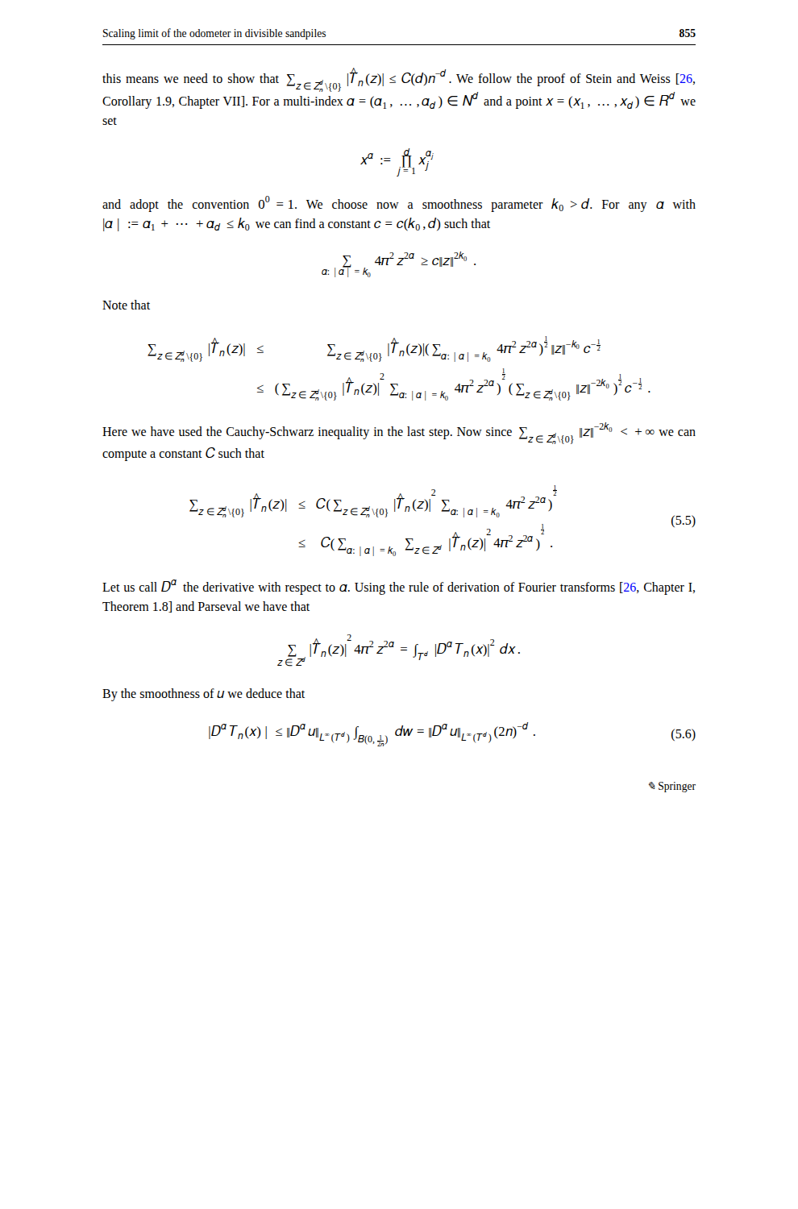Scaling limit of the odometer in divisible sandpiles 855
this means we need to show that ∑z∈Znd\{0}|T^n(z)| ≤ C(d)n−d. We follow the proof of Stein and Weiss [26, Corollary 1.9, Chapter VII]. For a multi-index α = (α1,…,αd)∈Nd and a point x=(x1,…,xd)∈Rd we set
xα := ∏ j=1 d xjαj
and adopt the convention 00=1. We choose now a smoothness parameter k0>d. For any α with |α|:=α1+⋯+αd≤k0 we can find a constant c=c(k0,d) such that
∑ α:|α|=k0 4π2z2α ≥ c‖z‖2k0 .
Note that
∑ z∈Znd\{0} |T^n(z)| ≤ ∑ z∈Znd\{0} |T^n(z)| ( ∑ α:|α|=k0 4π2z2α ) 12 ‖z‖−k0 c−12 ≤ ( ∑ z∈Znd\{0} |T^n(z)|2 ∑ α:|α|=k0 4π2z2α ) 12 ( ∑ z∈Znd\{0} ‖z‖−2k0 ) 12 c−12 .
Here we have used the Cauchy-Schwarz inequality in the last step. Now since ∑z∈Znd\{0}‖z‖−2k0<+∞ we can compute a constant C such that
∑ z∈Znd\{0} |T^n(z)| ≤ C ( ∑ z∈Znd\{0} |T^n(z)|2 ∑ α:|α|=k0 4π2z2α ) 12 ≤ C ( ∑ α:|α|=k0 ∑ z∈Zd |T^n(z)|2 4π2z2α ) 12 .
(5.5)
Let us call Dα the derivative with respect to α. Using the rule of derivation of Fourier transforms [26, Chapter I, Theorem 1.8] and Parseval we have that
∑ z∈Zd |T^n(z)|2 4π2z2α = ∫Td |DαTn(x)|2 dx .
By the smoothness of u we deduce that
|DαTn(x)| ≤ ‖Dαu‖L∞(Td) ∫B(0,12n) dw = ‖Dαu‖L∞(Td) (2n)−d .
(5.6)
✎Springer